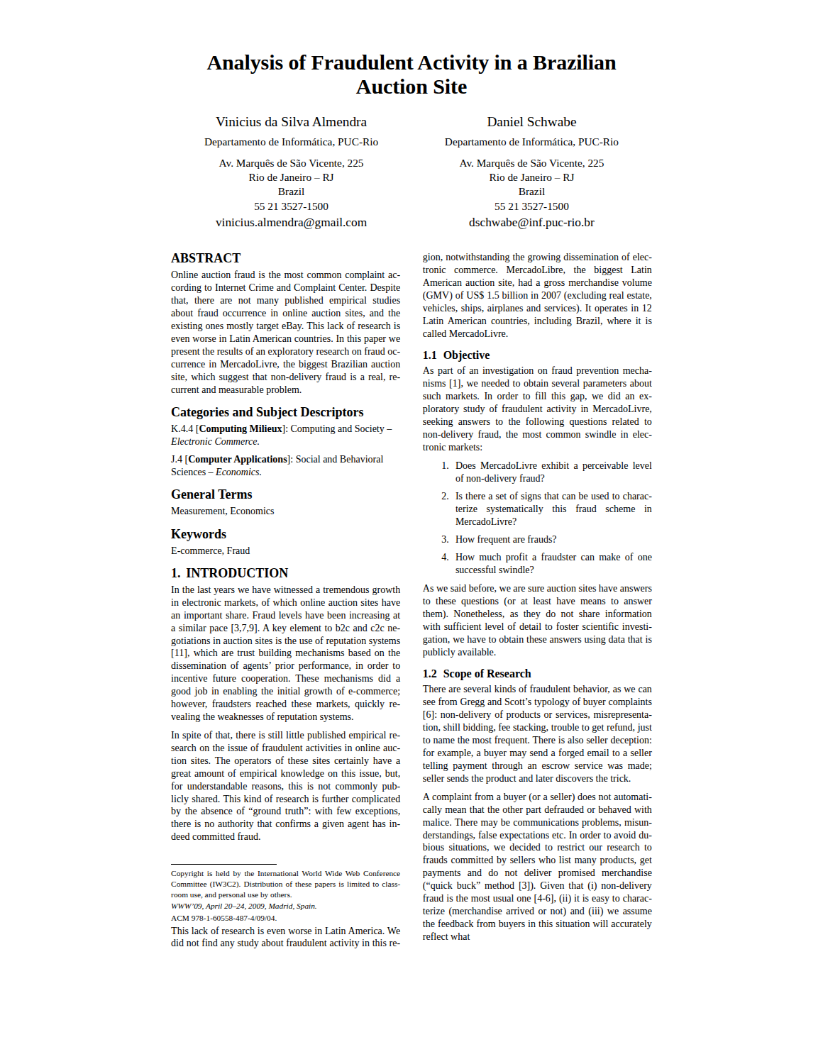Analysis of Fraudulent Activity in a Brazilian Auction Site
| Vinicius da Silva Almendra Departamento de Informática, PUC-Rio Av. Marquês de São Vicente, 225 Rio de Janeiro – RJ Brazil 55 21 3527-1500 vinicius.almendra@gmail.com | Daniel Schwabe Departamento de Informática, PUC-Rio Av. Marquês de São Vicente, 225 Rio de Janeiro – RJ Brazil 55 21 3527-1500 dschwabe@inf.puc-rio.br |
ABSTRACT
Online auction fraud is the most common complaint according to Internet Crime and Complaint Center. Despite that, there are not many published empirical studies about fraud occurrence in online auction sites, and the existing ones mostly target eBay. This lack of research is even worse in Latin American countries. In this paper we present the results of an exploratory research on fraud occurrence in MercadoLivre, the biggest Brazilian auction site, which suggest that non-delivery fraud is a real, recurrent and measurable problem.
Categories and Subject Descriptors
K.4.4 [Computing Milieux]: Computing and Society – Electronic Commerce.
J.4 [Computer Applications]: Social and Behavioral Sciences – Economics.
General Terms
Measurement, Economics
Keywords
E-commerce, Fraud
1. INTRODUCTION
In the last years we have witnessed a tremendous growth in electronic markets, of which online auction sites have an important share. Fraud levels have been increasing at a similar pace [3,7,9]. A key element to b2c and c2c negotiations in auction sites is the use of reputation systems [11], which are trust building mechanisms based on the dissemination of agents’ prior performance, in order to incentive future cooperation. These mechanisms did a good job in enabling the initial growth of e-commerce; however, fraudsters reached these markets, quickly revealing the weaknesses of reputation systems.
In spite of that, there is still little published empirical research on the issue of fraudulent activities in online auction sites. The operators of these sites certainly have a great amount of empirical knowledge on this issue, but, for understandable reasons, this is not commonly publicly shared. This kind of research is further complicated by the absence of “ground truth”: with few exceptions, there is no authority that confirms a given agent has indeed committed fraud.
Copyright is held by the International World Wide Web Conference Committee (IW3C2). Distribution of these papers is limited to classroom use, and personal use by others.
WWW’09, April 20–24, 2009, Madrid, Spain.
ACM 978-1-60558-487-4/09/04.
This lack of research is even worse in Latin America. We did not find any study about fraudulent activity in this region, notwithstanding the growing dissemination of electronic commerce. MercadoLibre, the biggest Latin American auction site, had a gross merchandise volume (GMV) of US$ 1.5 billion in 2007 (excluding real estate, vehicles, ships, airplanes and services). It operates in 12 Latin American countries, including Brazil, where it is called MercadoLivre.
1.1 Objective
As part of an investigation on fraud prevention mechanisms [1], we needed to obtain several parameters about such markets. In order to fill this gap, we did an exploratory study of fraudulent activity in MercadoLivre, seeking answers to the following questions related to non-delivery fraud, the most common swindle in electronic markets:
Does MercadoLivre exhibit a perceivable level of non-delivery fraud?
Is there a set of signs that can be used to characterize systematically this fraud scheme in MercadoLivre?
How frequent are frauds?
How much profit a fraudster can make of one successful swindle?
As we said before, we are sure auction sites have answers to these questions (or at least have means to answer them). Nonetheless, as they do not share information with sufficient level of detail to foster scientific investigation, we have to obtain these answers using data that is publicly available.
1.2 Scope of Research
There are several kinds of fraudulent behavior, as we can see from Gregg and Scott’s typology of buyer complaints [6]: non-delivery of products or services, misrepresentation, shill bidding, fee stacking, trouble to get refund, just to name the most frequent. There is also seller deception: for example, a buyer may send a forged email to a seller telling payment through an escrow service was made; seller sends the product and later discovers the trick.
A complaint from a buyer (or a seller) does not automatically mean that the other part defrauded or behaved with malice. There may be communications problems, misunderstandings, false expectations etc. In order to avoid dubious situations, we decided to restrict our research to frauds committed by sellers who list many products, get payments and do not deliver promised merchandise (“quick buck” method [3]). Given that (i) non-delivery fraud is the most usual one [4-6], (ii) it is easy to characterize (merchandise arrived or not) and (iii) we assume the feedback from buyers in this situation will accurately reflect what